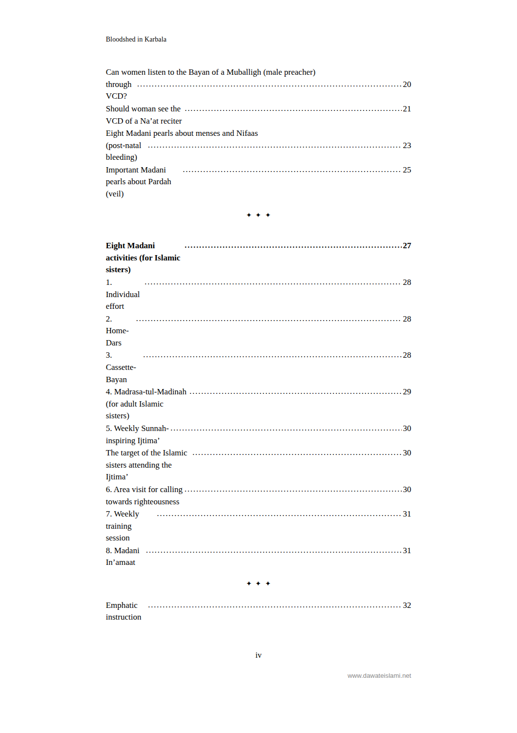Bloodshed in Karbala
Can women listen to the Bayan of a Muballigh (male preacher) through VCD? .................................................................................................................................................. 20
Should woman see the VCD of a Na’at reciter .................................................................................................................................................. 21
Eight Madani pearls about menses and Nifaas (post-natal bleeding) .................................................................................................................................................. 23
Important Madani pearls about Pardah (veil) .................................................................................................................................................. 25
✦✦✦
Eight Madani activities (for Islamic sisters) .................................................................................................................................................. 27
1. Individual effort .................................................................................................................................................. 28
2. Home-Dars .................................................................................................................................................. 28
3. Cassette-Bayan .................................................................................................................................................. 28
4. Madrasa-tul-Madinah (for adult Islamic sisters) .................................................................................................................................................. 29
5. Weekly Sunnah-inspiring Ijtima’ .................................................................................................................................................. 30
The target of the Islamic sisters attending the Ijtima’ .................................................................................................................................................. 30
6. Area visit for calling towards righteousness .................................................................................................................................................. 30
7. Weekly training session .................................................................................................................................................. 31
8. Madani In’amaat .................................................................................................................................................. 31
✦✦✦
Emphatic instruction .................................................................................................................................................. 32
iv
www.dawateislami.net